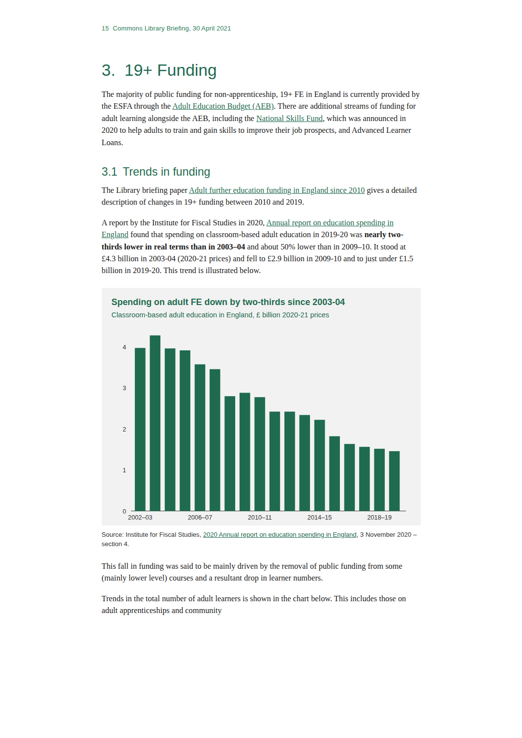15 Commons Library Briefing, 30 April 2021
3. 19+ Funding
The majority of public funding for non-apprenticeship, 19+ FE in England is currently provided by the ESFA through the Adult Education Budget (AEB). There are additional streams of funding for adult learning alongside the AEB, including the National Skills Fund, which was announced in 2020 to help adults to train and gain skills to improve their job prospects, and Advanced Learner Loans.
3.1 Trends in funding
The Library briefing paper Adult further education funding in England since 2010 gives a detailed description of changes in 19+ funding between 2010 and 2019.
A report by the Institute for Fiscal Studies in 2020, Annual report on education spending in England found that spending on classroom-based adult education in 2019-20 was nearly two-thirds lower in real terms than in 2003–04 and about 50% lower than in 2009–10. It stood at £4.3 billion in 2003-04 (2020-21 prices) and fell to £2.9 billion in 2009-10 and to just under £1.5 billion in 2019-20. This trend is illustrated below.
Spending on adult FE down by two-thirds since 2003-04
Classroom-based adult education in England, £ billion 2020-21 prices
4 3 2 1 0 2002–03 2006–07 2010–11 2014–15 2018–19
Source: Institute for Fiscal Studies, 2020 Annual report on education spending in England, 3 November 2020 – section 4.
This fall in funding was said to be mainly driven by the removal of public funding from some (mainly lower level) courses and a resultant drop in learner numbers.
Trends in the total number of adult learners is shown in the chart below. This includes those on adult apprenticeships and community